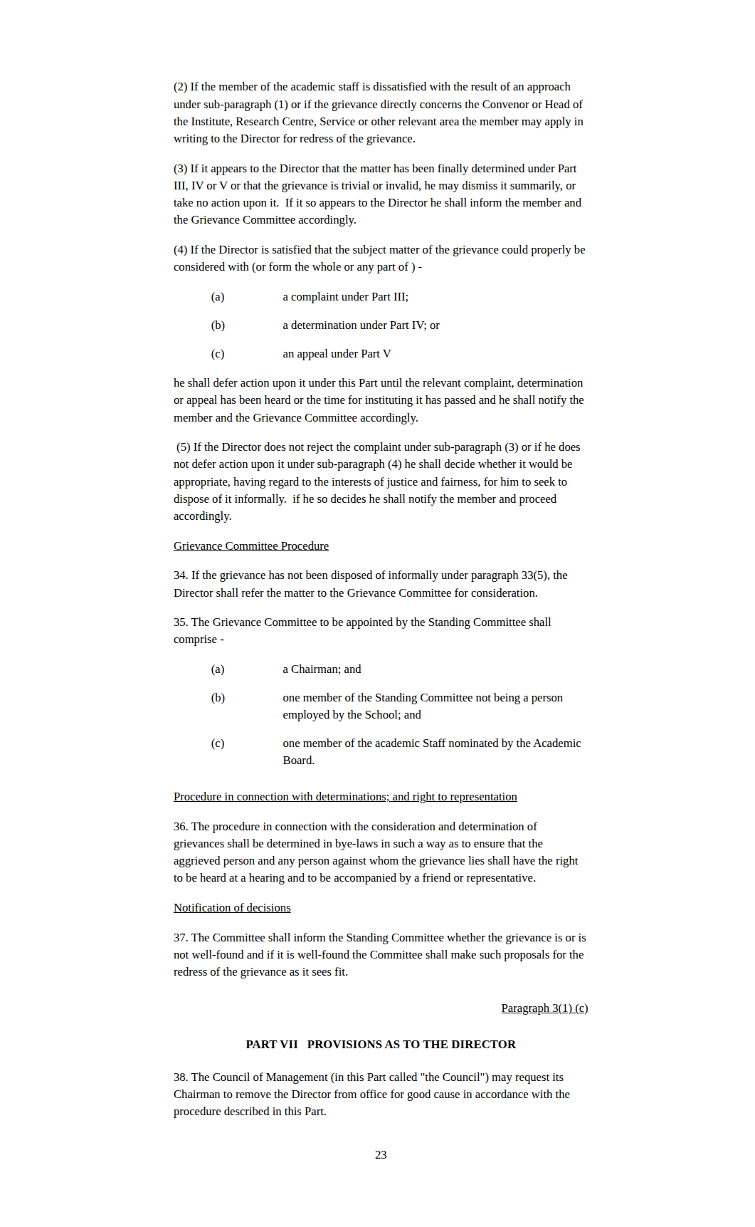(2) If the member of the academic staff is dissatisfied with the result of an approach under sub-paragraph (1) or if the grievance directly concerns the Convenor or Head of the Institute, Research Centre, Service or other relevant area the member may apply in writing to the Director for redress of the grievance.
(3) If it appears to the Director that the matter has been finally determined under Part III, IV or V or that the grievance is trivial or invalid, he may dismiss it summarily, or take no action upon it. If it so appears to the Director he shall inform the member and the Grievance Committee accordingly.
(4) If the Director is satisfied that the subject matter of the grievance could properly be considered with (or form the whole or any part of ) -
(a) a complaint under Part III;
(b) a determination under Part IV; or
(c) an appeal under Part V
he shall defer action upon it under this Part until the relevant complaint, determination or appeal has been heard or the time for instituting it has passed and he shall notify the member and the Grievance Committee accordingly.
(5) If the Director does not reject the complaint under sub-paragraph (3) or if he does not defer action upon it under sub-paragraph (4) he shall decide whether it would be appropriate, having regard to the interests of justice and fairness, for him to seek to dispose of it informally. if he so decides he shall notify the member and proceed accordingly.
Grievance Committee Procedure
34. If the grievance has not been disposed of informally under paragraph 33(5), the Director shall refer the matter to the Grievance Committee for consideration.
35. The Grievance Committee to be appointed by the Standing Committee shall comprise -
(a) a Chairman; and
(b) one member of the Standing Committee not being a person employed by the School; and
(c) one member of the academic Staff nominated by the Academic Board.
Procedure in connection with determinations; and right to representation
36. The procedure in connection with the consideration and determination of grievances shall be determined in bye-laws in such a way as to ensure that the aggrieved person and any person against whom the grievance lies shall have the right to be heard at a hearing and to be accompanied by a friend or representative.
Notification of decisions
37. The Committee shall inform the Standing Committee whether the grievance is or is not well-found and if it is well-found the Committee shall make such proposals for the redress of the grievance as it sees fit.
Paragraph 3(1) (c)
PART VII PROVISIONS AS TO THE DIRECTOR
38. The Council of Management (in this Part called "the Council") may request its Chairman to remove the Director from office for good cause in accordance with the procedure described in this Part.
23